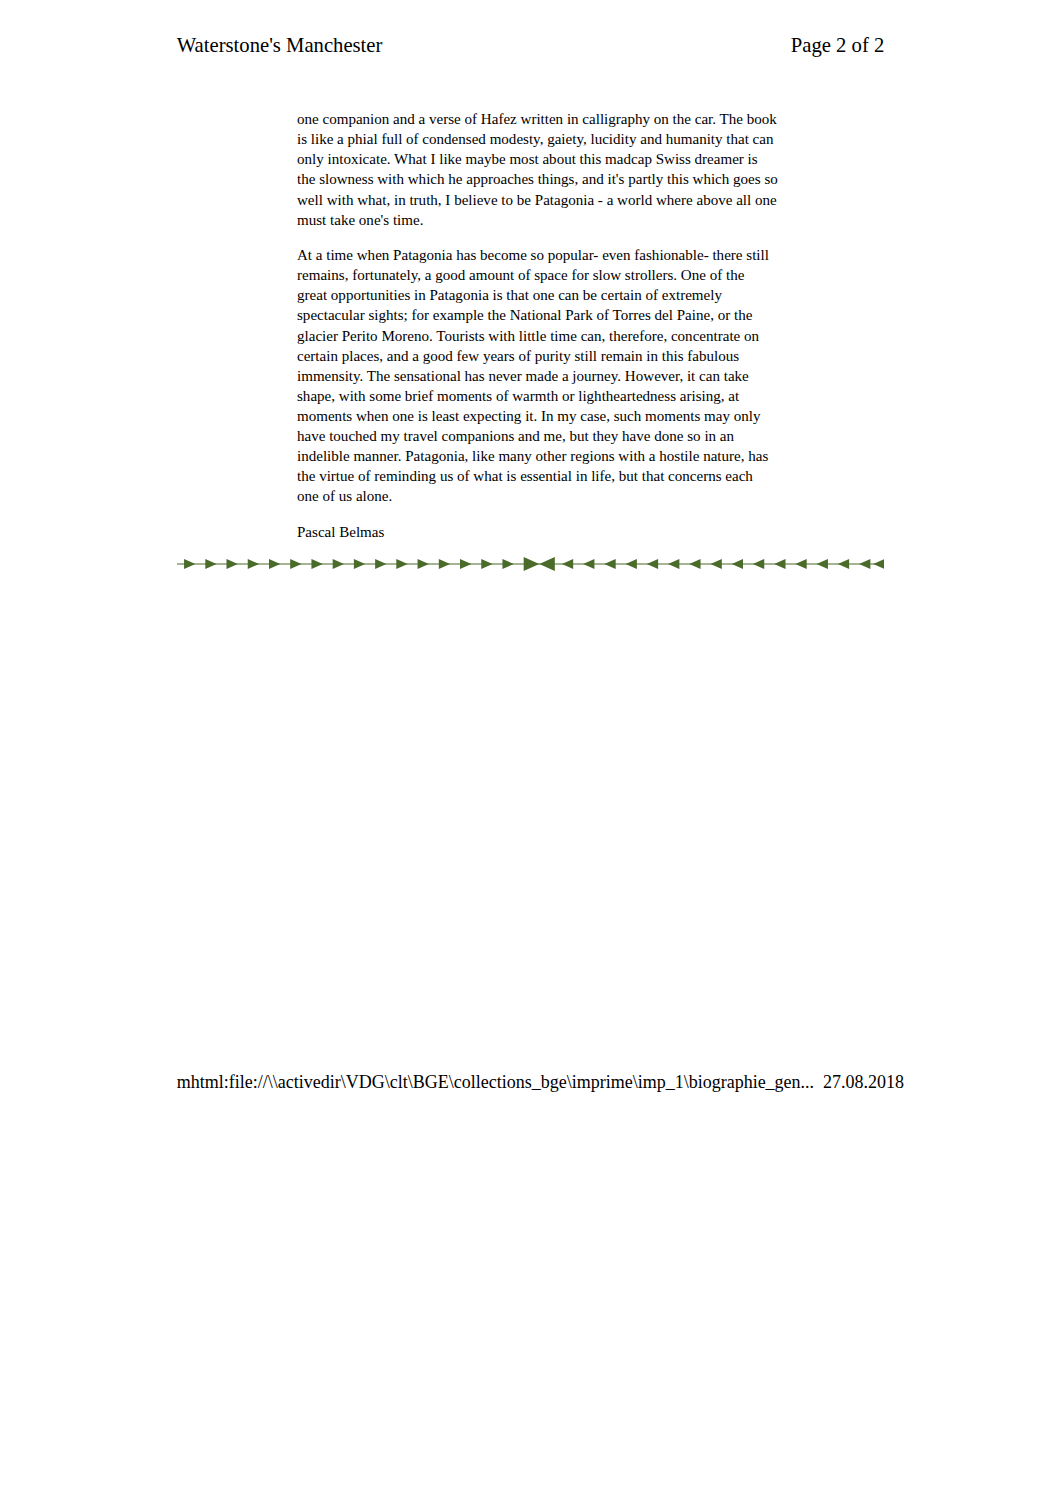Waterstone's Manchester
Page 2 of 2
one companion and a verse of Hafez written in calligraphy on the car. The book is like a phial full of condensed modesty, gaiety, lucidity and humanity that can only intoxicate. What I like maybe most about this madcap Swiss dreamer is the slowness with which he approaches things, and it's partly this which goes so well with what, in truth, I believe to be Patagonia - a world where above all one must take one's time.
At a time when Patagonia has become so popular- even fashionable- there still remains, fortunately, a good amount of space for slow strollers. One of the great opportunities in Patagonia is that one can be certain of extremely spectacular sights; for example the National Park of Torres del Paine, or the glacier Perito Moreno. Tourists with little time can, therefore, concentrate on certain places, and a good few years of purity still remain in this fabulous immensity. The sensational has never made a journey. However, it can take shape, with some brief moments of warmth or lightheartedness arising, at moments when one is least expecting it. In my case, such moments may only have touched my travel companions and me, but they have done so in an indelible manner. Patagonia, like many other regions with a hostile nature, has the virtue of reminding us of what is essential in life, but that concerns each one of us alone.
Pascal Belmas
mhtml:file://\\activedir\VDG\clt\BGE\collections_bge\imprime\imp_1\biographie_gen... 27.08.2018